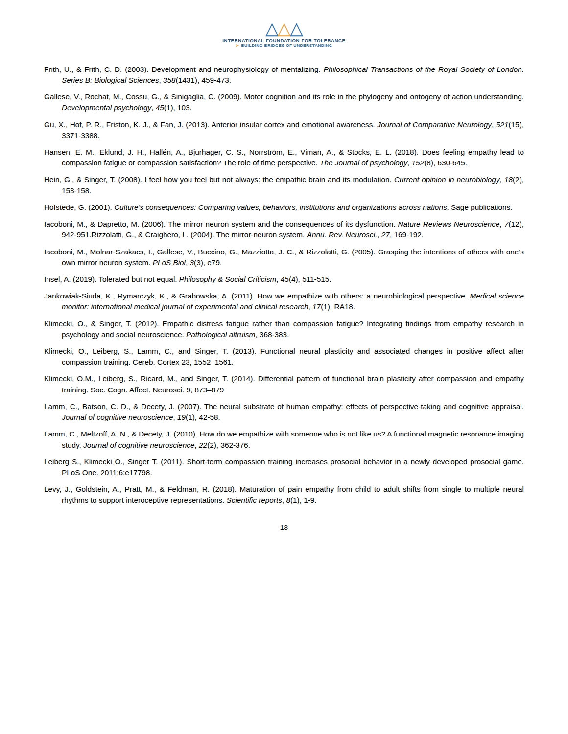△△△
INTERNATIONAL FOUNDATION FOR TOLERANCE
➤ BUILDING BRIDGES OF UNDERSTANDING
Frith, U., & Frith, C. D. (2003). Development and neurophysiology of mentalizing. Philosophical Transactions of the Royal Society of London. Series B: Biological Sciences, 358(1431), 459-473.
Gallese, V., Rochat, M., Cossu, G., & Sinigaglia, C. (2009). Motor cognition and its role in the phylogeny and ontogeny of action understanding. Developmental psychology, 45(1), 103.
Gu, X., Hof, P. R., Friston, K. J., & Fan, J. (2013). Anterior insular cortex and emotional awareness. Journal of Comparative Neurology, 521(15), 3371-3388.
Hansen, E. M., Eklund, J. H., Hallén, A., Bjurhager, C. S., Norrström, E., Viman, A., & Stocks, E. L. (2018). Does feeling empathy lead to compassion fatigue or compassion satisfaction? The role of time perspective. The Journal of psychology, 152(8), 630-645.
Hein, G., & Singer, T. (2008). I feel how you feel but not always: the empathic brain and its modulation. Current opinion in neurobiology, 18(2), 153-158.
Hofstede, G. (2001). Culture's consequences: Comparing values, behaviors, institutions and organizations across nations. Sage publications.
Iacoboni, M., & Dapretto, M. (2006). The mirror neuron system and the consequences of its dysfunction. Nature Reviews Neuroscience, 7(12), 942-951.Rizzolatti, G., & Craighero, L. (2004). The mirror-neuron system. Annu. Rev. Neurosci., 27, 169-192.
Iacoboni, M., Molnar-Szakacs, I., Gallese, V., Buccino, G., Mazziotta, J. C., & Rizzolatti, G. (2005). Grasping the intentions of others with one's own mirror neuron system. PLoS Biol, 3(3), e79.
Insel, A. (2019). Tolerated but not equal. Philosophy & Social Criticism, 45(4), 511-515.
Jankowiak-Siuda, K., Rymarczyk, K., & Grabowska, A. (2011). How we empathize with others: a neurobiological perspective. Medical science monitor: international medical journal of experimental and clinical research, 17(1), RA18.
Klimecki, O., & Singer, T. (2012). Empathic distress fatigue rather than compassion fatigue? Integrating findings from empathy research in psychology and social neuroscience. Pathological altruism, 368-383.
Klimecki, O., Leiberg, S., Lamm, C., and Singer, T. (2013). Functional neural plasticity and associated changes in positive affect after compassion training. Cereb. Cortex 23, 1552–1561.
Klimecki, O.M., Leiberg, S., Ricard, M., and Singer, T. (2014). Differential pattern of functional brain plasticity after compassion and empathy training. Soc. Cogn. Affect. Neurosci. 9, 873–879
Lamm, C., Batson, C. D., & Decety, J. (2007). The neural substrate of human empathy: effects of perspective-taking and cognitive appraisal. Journal of cognitive neuroscience, 19(1), 42-58.
Lamm, C., Meltzoff, A. N., & Decety, J. (2010). How do we empathize with someone who is not like us? A functional magnetic resonance imaging study. Journal of cognitive neuroscience, 22(2), 362-376.
Leiberg S., Klimecki O., Singer T. (2011). Short-term compassion training increases prosocial behavior in a newly developed prosocial game. PLoS One. 2011;6:e17798.
Levy, J., Goldstein, A., Pratt, M., & Feldman, R. (2018). Maturation of pain empathy from child to adult shifts from single to multiple neural rhythms to support interoceptive representations. Scientific reports, 8(1), 1-9.
13